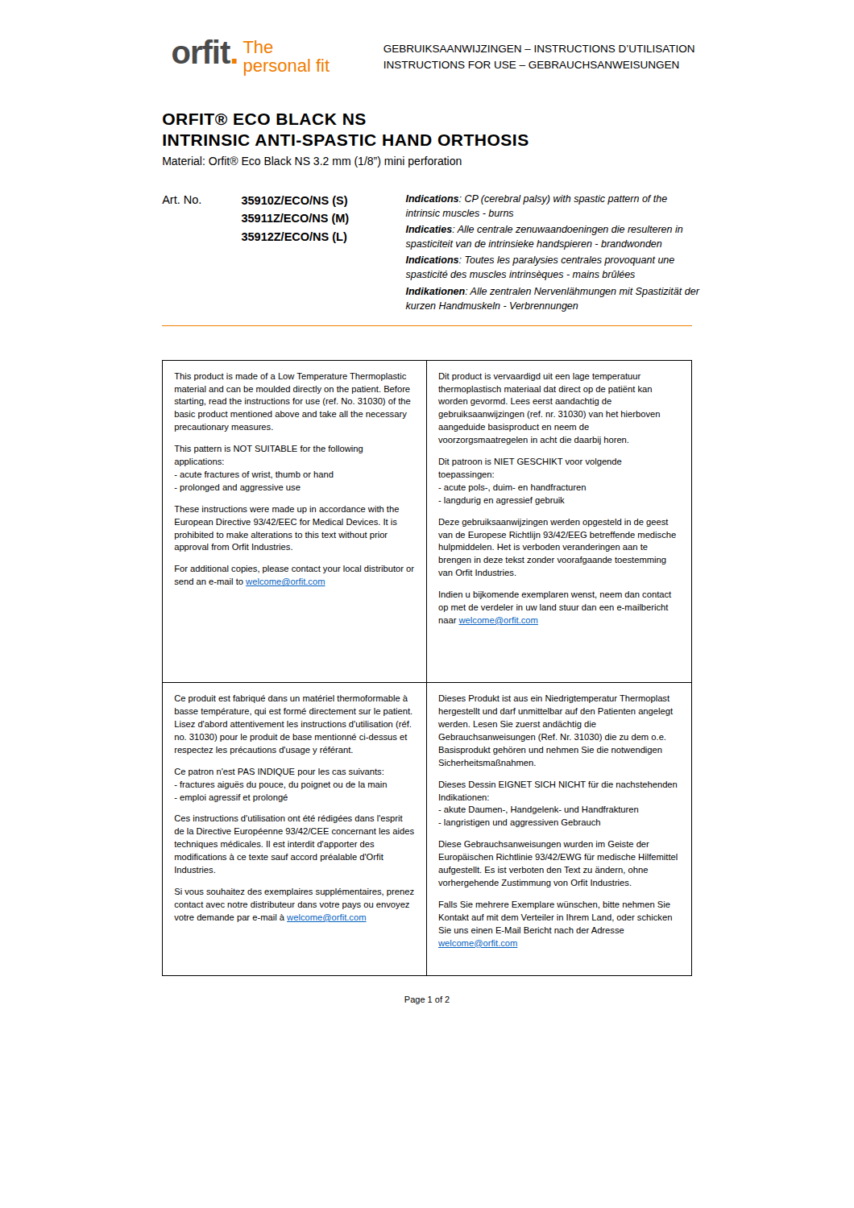orfit.
The personal fit
GEBRUIKSAANWIJZINGEN – INSTRUCTIONS D’UTILISATION
INSTRUCTIONS FOR USE – GEBRAUCHSANWEISUNGEN
ORFIT® ECO BLACK NS INTRINSIC ANTI-SPASTIC HAND ORTHOSIS
Material: Orfit® Eco Black NS 3.2 mm (1/8”) mini perforation
Art. No.
35910Z/ECO/NS (S)
35911Z/ECO/NS (M)
35912Z/ECO/NS (L)
Indications: CP (cerebral palsy) with spastic pattern of the intrinsic muscles - burns
Indicaties: Alle centrale zenuwaandoeningen die resulteren in spasticiteit van de intrinsieke handspieren - brandwonden
Indications: Toutes les paralysies centrales provoquant une spasticité des muscles intrinsèques - mains brûlées
Indikationen: Alle zentralen Nervenlähmungen mit Spastizität der kurzen Handmuskeln - Verbrennungen
This product is made of a Low Temperature Thermoplastic material and can be moulded directly on the patient. Before starting, read the instructions for use (ref. No. 31030) of the basic product mentioned above and take all the necessary precautionary measures.
This pattern is NOT SUITABLE for the following applications:
- acute fractures of wrist, thumb or hand
- prolonged and aggressive use
These instructions were made up in accordance with the European Directive 93/42/EEC for Medical Devices. It is prohibited to make alterations to this text without prior approval from Orfit Industries.
For additional copies, please contact your local distributor or send an e-mail to welcome@orfit.com
Dit product is vervaardigd uit een lage temperatuur thermoplastisch materiaal dat direct op de patiënt kan worden gevormd. Lees eerst aandachtig de gebruiksaanwijzingen (ref. nr. 31030) van het hierboven aangeduide basisproduct en neem de voorzorgsmaatregelen in acht die daarbij horen.
Dit patroon is NIET GESCHIKT voor volgende toepassingen:
- acute pols-, duim- en handfracturen
- langdurig en agressief gebruik
Deze gebruiksaanwijzingen werden opgesteld in de geest van de Europese Richtlijn 93/42/EEG betreffende medische hulpmiddelen. Het is verboden veranderingen aan te brengen in deze tekst zonder voorafgaande toestemming van Orfit Industries.
Indien u bijkomende exemplaren wenst, neem dan contact op met de verdeler in uw land stuur dan een e-mailbericht naar welcome@orfit.com
Ce produit est fabriqué dans un matériel thermoformable à basse température, qui est formé directement sur le patient. Lisez d'abord attentivement les instructions d'utilisation (réf. no. 31030) pour le produit de base mentionné ci-dessus et respectez les précautions d'usage y référant.
Ce patron n'est PAS INDIQUE pour les cas suivants:
- fractures aiguës du pouce, du poignet ou de la main
- emploi agressif et prolongé
Ces instructions d'utilisation ont été rédigées dans l'esprit de la Directive Européenne 93/42/CEE concernant les aides techniques médicales. Il est interdit d'apporter des modifications à ce texte sauf accord préalable d'Orfit Industries.
Si vous souhaitez des exemplaires supplémentaires, prenez contact avec notre distributeur dans votre pays ou envoyez votre demande par e-mail à welcome@orfit.com
Dieses Produkt ist aus ein Niedrigtemperatur Thermoplast hergestellt und darf unmittelbar auf den Patienten angelegt werden. Lesen Sie zuerst andächtig die Gebrauchsanweisungen (Ref. Nr. 31030) die zu dem o.e. Basisprodukt gehören und nehmen Sie die notwendigen Sicherheitsmaßnahmen.
Dieses Dessin EIGNET SICH NICHT für die nachstehenden Indikationen:
- akute Daumen-, Handgelenk- und Handfrakturen
- langristigen und aggressiven Gebrauch
Diese Gebrauchsanweisungen wurden im Geiste der Europäischen Richtlinie 93/42/EWG für medische Hilfemittel aufgestellt. Es ist verboten den Text zu ändern, ohne vorhergehende Zustimmung von Orfit Industries.
Falls Sie mehrere Exemplare wünschen, bitte nehmen Sie Kontakt auf mit dem Verteiler in Ihrem Land, oder schicken Sie uns einen E-Mail Bericht nach der Adresse welcome@orfit.com
Page 1 of 2